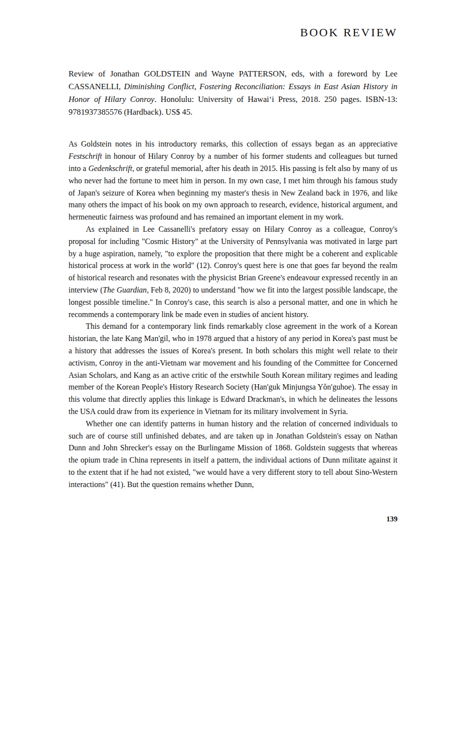Book Review
Review of Jonathan GOLDSTEIN and Wayne PATTERSON, eds, with a foreword by Lee CASSANELLI, Diminishing Conflict, Fostering Reconciliation: Essays in East Asian History in Honor of Hilary Conroy. Honolulu: University of Hawai‘i Press, 2018. 250 pages. ISBN-13: 9781937385576 (Hardback). US$ 45.
As Goldstein notes in his introductory remarks, this collection of essays began as an appreciative Festschrift in honour of Hilary Conroy by a number of his former students and colleagues but turned into a Gedenkschrift, or grateful memorial, after his death in 2015. His passing is felt also by many of us who never had the fortune to meet him in person. In my own case, I met him through his famous study of Japan's seizure of Korea when beginning my master's thesis in New Zealand back in 1976, and like many others the impact of his book on my own approach to research, evidence, historical argument, and hermeneutic fairness was profound and has remained an important element in my work.
As explained in Lee Cassanelli's prefatory essay on Hilary Conroy as a colleague, Conroy's proposal for including "Cosmic History" at the University of Pennsylvania was motivated in large part by a huge aspiration, namely, "to explore the proposition that there might be a coherent and explicable historical process at work in the world" (12). Conroy's quest here is one that goes far beyond the realm of historical research and resonates with the physicist Brian Greene's endeavour expressed recently in an interview (The Guardian, Feb 8, 2020) to understand "how we fit into the largest possible landscape, the longest possible timeline." In Conroy's case, this search is also a personal matter, and one in which he recommends a contemporary link be made even in studies of ancient history.
This demand for a contemporary link finds remarkably close agreement in the work of a Korean historian, the late Kang Man'gil, who in 1978 argued that a history of any period in Korea's past must be a history that addresses the issues of Korea's present. In both scholars this might well relate to their activism, Conroy in the anti-Vietnam war movement and his founding of the Committee for Concerned Asian Scholars, and Kang as an active critic of the erstwhile South Korean military regimes and leading member of the Korean People's History Research Society (Han'guk Minjungsa Yŏn'guhoe). The essay in this volume that directly applies this linkage is Edward Drackman's, in which he delineates the lessons the USA could draw from its experience in Vietnam for its military involvement in Syria.
Whether one can identify patterns in human history and the relation of concerned individuals to such are of course still unfinished debates, and are taken up in Jonathan Goldstein's essay on Nathan Dunn and John Shrecker's essay on the Burlingame Mission of 1868. Goldstein suggests that whereas the opium trade in China represents in itself a pattern, the individual actions of Dunn militate against it to the extent that if he had not existed, "we would have a very different story to tell about Sino-Western interactions" (41). But the question remains whether Dunn,
139